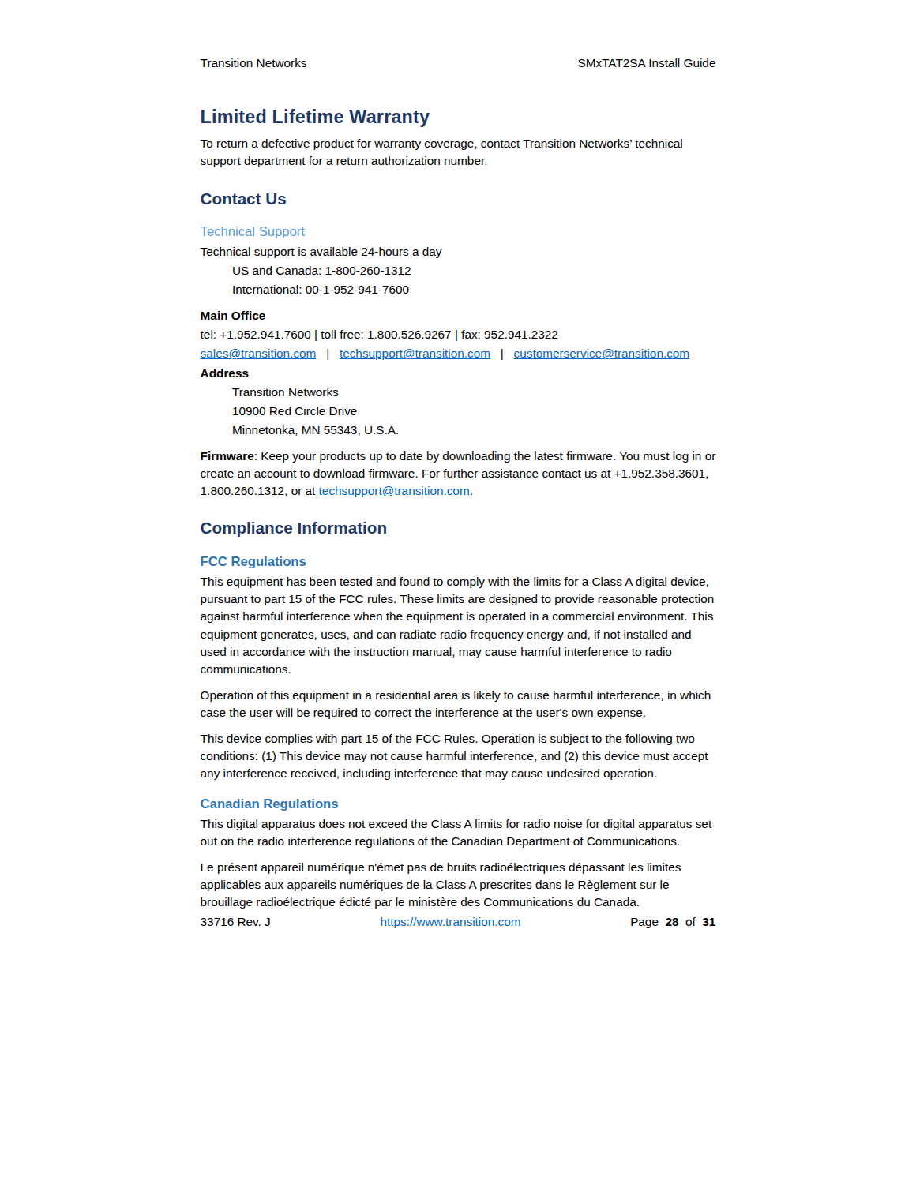Transition Networks SMxTAT2SA Install Guide
Limited Lifetime Warranty
To return a defective product for warranty coverage, contact Transition Networks’ technical support department for a return authorization number.
Contact Us
Technical Support
Technical support is available 24-hours a day
US and Canada: 1-800-260-1312
International: 00-1-952-941-7600
Main Office
tel: +1.952.941.7600 | toll free: 1.800.526.9267 | fax: 952.941.2322
sales@transition.com | techsupport@transition.com | customerservice@transition.com
Address
Transition Networks
10900 Red Circle Drive
Minnetonka, MN 55343, U.S.A.
Firmware: Keep your products up to date by downloading the latest firmware. You must log in or create an account to download firmware. For further assistance contact us at +1.952.358.3601, 1.800.260.1312, or at techsupport@transition.com.
Compliance Information
FCC Regulations
This equipment has been tested and found to comply with the limits for a Class A digital device, pursuant to part 15 of the FCC rules. These limits are designed to provide reasonable protection against harmful interference when the equipment is operated in a commercial environment. This equipment generates, uses, and can radiate radio frequency energy and, if not installed and used in accordance with the instruction manual, may cause harmful interference to radio communications.
Operation of this equipment in a residential area is likely to cause harmful interference, in which case the user will be required to correct the interference at the user's own expense.
This device complies with part 15 of the FCC Rules. Operation is subject to the following two conditions: (1) This device may not cause harmful interference, and (2) this device must accept any interference received, including interference that may cause undesired operation.
Canadian Regulations
This digital apparatus does not exceed the Class A limits for radio noise for digital apparatus set out on the radio interference regulations of the Canadian Department of Communications.
Le présent appareil numérique n'émet pas de bruits radioélectriques dépassant les limites applicables aux appareils numériques de la Class A prescrites dans le Règlement sur le brouillage radioélectrique édicté par le ministère des Communications du Canada.
33716 Rev. J https://www.transition.com Page 28 of 31